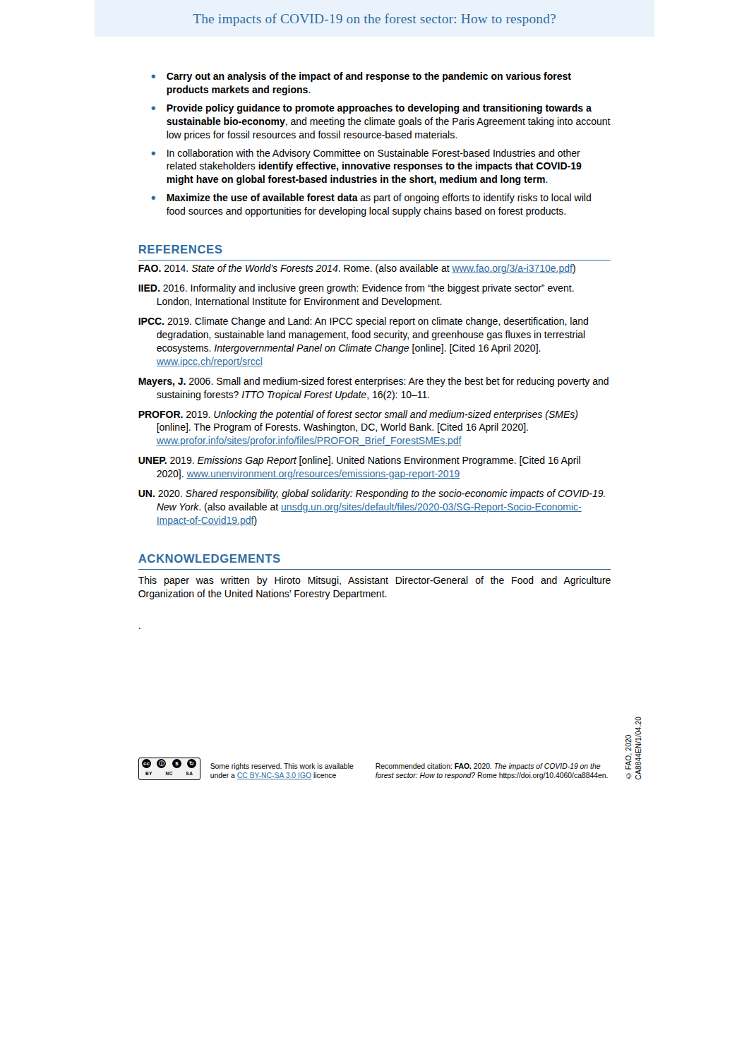The impacts of COVID-19 on the forest sector: How to respond?
Carry out an analysis of the impact of and response to the pandemic on various forest products markets and regions.
Provide policy guidance to promote approaches to developing and transitioning towards a sustainable bio-economy, and meeting the climate goals of the Paris Agreement taking into account low prices for fossil resources and fossil resource-based materials.
In collaboration with the Advisory Committee on Sustainable Forest-based Industries and other related stakeholders identify effective, innovative responses to the impacts that COVID-19 might have on global forest-based industries in the short, medium and long term.
Maximize the use of available forest data as part of ongoing efforts to identify risks to local wild food sources and opportunities for developing local supply chains based on forest products.
REFERENCES
FAO. 2014. State of the World’s Forests 2014. Rome. (also available at www.fao.org/3/a-i3710e.pdf)
IIED. 2016. Informality and inclusive green growth: Evidence from “the biggest private sector” event. London, International Institute for Environment and Development.
IPCC. 2019. Climate Change and Land: An IPCC special report on climate change, desertification, land degradation, sustainable land management, food security, and greenhouse gas fluxes in terrestrial ecosystems. Intergovernmental Panel on Climate Change [online]. [Cited 16 April 2020]. www.ipcc.ch/report/srccl
Mayers, J. 2006. Small and medium-sized forest enterprises: Are they the best bet for reducing poverty and sustaining forests? ITTO Tropical Forest Update, 16(2): 10–11.
PROFOR. 2019. Unlocking the potential of forest sector small and medium-sized enterprises (SMEs) [online]. The Program of Forests. Washington, DC, World Bank. [Cited 16 April 2020]. www.profor.info/sites/profor.info/files/PROFOR_Brief_ForestSMEs.pdf
UNEP. 2019. Emissions Gap Report [online]. United Nations Environment Programme. [Cited 16 April 2020]. www.unenvironment.org/resources/emissions-gap-report-2019
UN. 2020. Shared responsibility, global solidarity: Responding to the socio-economic impacts of COVID-19. New York. (also available at unsdg.un.org/sites/default/files/2020-03/SG-Report-Socio-Economic-Impact-of-Covid19.pdf)
ACKNOWLEDGEMENTS
This paper was written by Hiroto Mitsugi, Assistant Director-General of the Food and Agriculture Organization of the United Nations’ Forestry Department.
.
cc
ⓘ
$
↻
BY
NC
SA
Some rights reserved. This work is available
under a CC BY-NC-SA 3.0 IGO licence
Recommended citation: FAO. 2020. The impacts of COVID-19 on the forest sector: How to respond? Rome https://doi.org/10.4060/ca8844en.
© FAO, 2020
CA8844EN/1/04.20